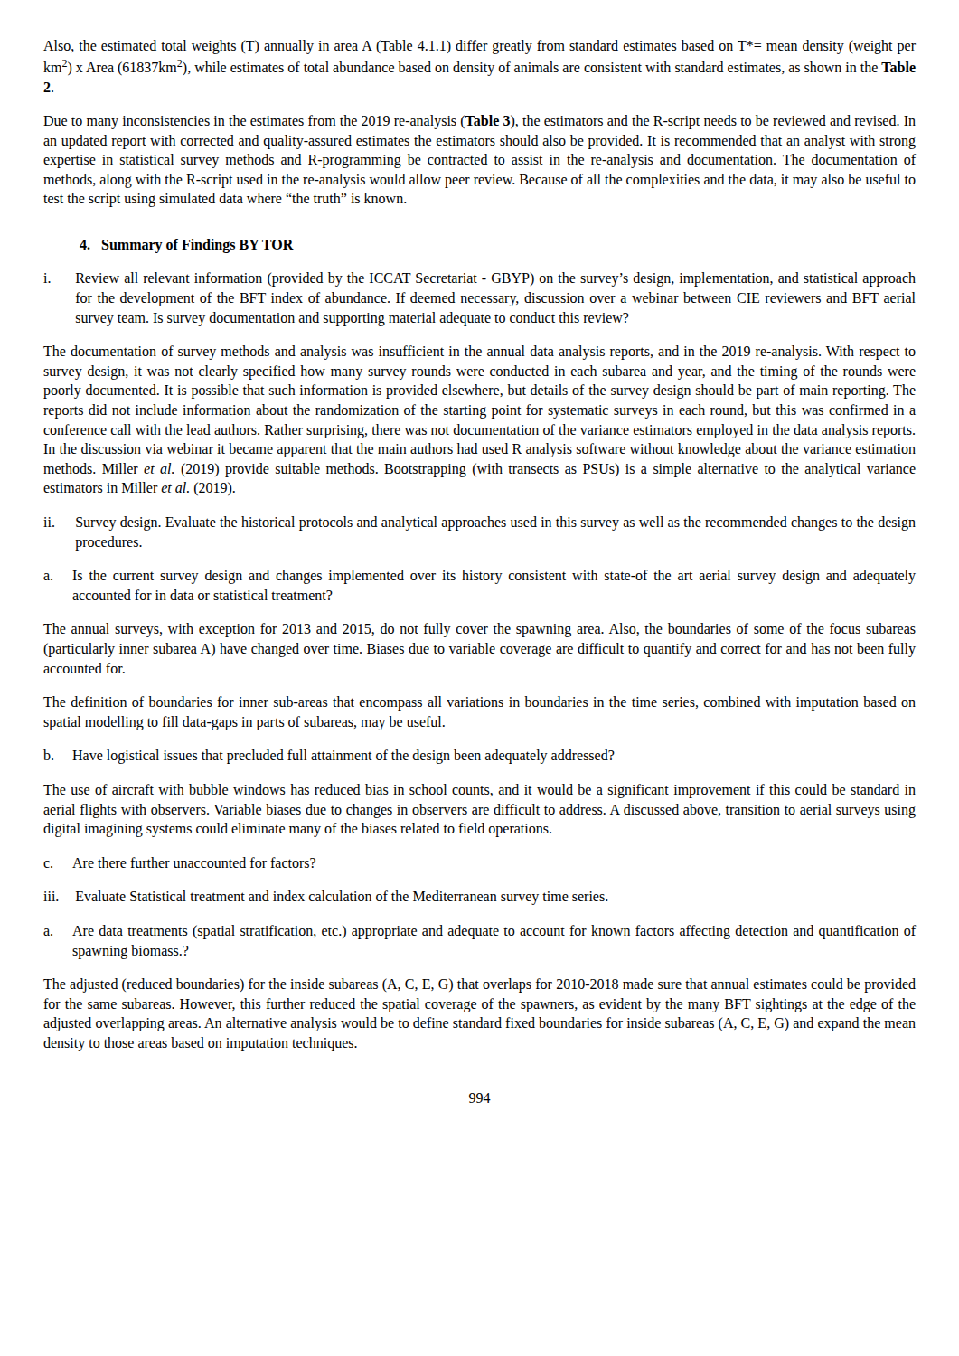Also, the estimated total weights (T) annually in area A (Table 4.1.1) differ greatly from standard estimates based on T*= mean density (weight per km2) x Area (61837km2), while estimates of total abundance based on density of animals are consistent with standard estimates, as shown in the Table 2.
Due to many inconsistencies in the estimates from the 2019 re-analysis (Table 3), the estimators and the R-script needs to be reviewed and revised. In an updated report with corrected and quality-assured estimates the estimators should also be provided. It is recommended that an analyst with strong expertise in statistical survey methods and R-programming be contracted to assist in the re-analysis and documentation. The documentation of methods, along with the R-script used in the re-analysis would allow peer review. Because of all the complexities and the data, it may also be useful to test the script using simulated data where “the truth” is known.
4. Summary of Findings BY TOR
i.
Review all relevant information (provided by the ICCAT Secretariat - GBYP) on the survey’s design, implementation, and statistical approach for the development of the BFT index of abundance. If deemed necessary, discussion over a webinar between CIE reviewers and BFT aerial survey team. Is survey documentation and supporting material adequate to conduct this review?
The documentation of survey methods and analysis was insufficient in the annual data analysis reports, and in the 2019 re-analysis. With respect to survey design, it was not clearly specified how many survey rounds were conducted in each subarea and year, and the timing of the rounds were poorly documented. It is possible that such information is provided elsewhere, but details of the survey design should be part of main reporting. The reports did not include information about the randomization of the starting point for systematic surveys in each round, but this was confirmed in a conference call with the lead authors. Rather surprising, there was not documentation of the variance estimators employed in the data analysis reports. In the discussion via webinar it became apparent that the main authors had used R analysis software without knowledge about the variance estimation methods. Miller et al. (2019) provide suitable methods. Bootstrapping (with transects as PSUs) is a simple alternative to the analytical variance estimators in Miller et al. (2019).
ii.
Survey design. Evaluate the historical protocols and analytical approaches used in this survey as well as the recommended changes to the design procedures.
a.
Is the current survey design and changes implemented over its history consistent with state-of the art aerial survey design and adequately accounted for in data or statistical treatment?
The annual surveys, with exception for 2013 and 2015, do not fully cover the spawning area. Also, the boundaries of some of the focus subareas (particularly inner subarea A) have changed over time. Biases due to variable coverage are difficult to quantify and correct for and has not been fully accounted for.
The definition of boundaries for inner sub-areas that encompass all variations in boundaries in the time series, combined with imputation based on spatial modelling to fill data-gaps in parts of subareas, may be useful.
b.
Have logistical issues that precluded full attainment of the design been adequately addressed?
The use of aircraft with bubble windows has reduced bias in school counts, and it would be a significant improvement if this could be standard in aerial flights with observers. Variable biases due to changes in observers are difficult to address. A discussed above, transition to aerial surveys using digital imagining systems could eliminate many of the biases related to field operations.
c.
Are there further unaccounted for factors?
iii.
Evaluate Statistical treatment and index calculation of the Mediterranean survey time series.
a.
Are data treatments (spatial stratification, etc.) appropriate and adequate to account for known factors affecting detection and quantification of spawning biomass.?
The adjusted (reduced boundaries) for the inside subareas (A, C, E, G) that overlaps for 2010-2018 made sure that annual estimates could be provided for the same subareas. However, this further reduced the spatial coverage of the spawners, as evident by the many BFT sightings at the edge of the adjusted overlapping areas. An alternative analysis would be to define standard fixed boundaries for inside subareas (A, C, E, G) and expand the mean density to those areas based on imputation techniques.
994